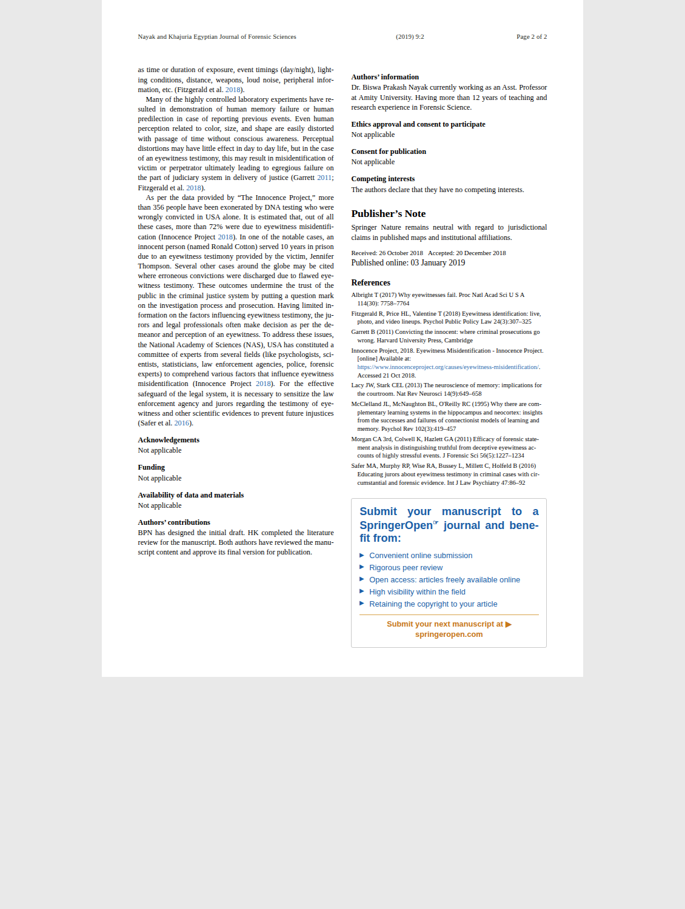Nayak and Khajuria Egyptian Journal of Forensic Sciences
(2019) 9:2
Page 2 of 2
as time or duration of exposure, event timings (day/night), lighting conditions, distance, weapons, loud noise, peripheral information, etc. (Fitzgerald et al. 2018).
Many of the highly controlled laboratory experiments have resulted in demonstration of human memory failure or human predilection in case of reporting previous events. Even human perception related to color, size, and shape are easily distorted with passage of time without conscious awareness. Perceptual distortions may have little effect in day to day life, but in the case of an eyewitness testimony, this may result in misidentification of victim or perpetrator ultimately leading to egregious failure on the part of judiciary system in delivery of justice (Garrett 2011; Fitzgerald et al. 2018).
As per the data provided by “The Innocence Project,” more than 356 people have been exonerated by DNA testing who were wrongly convicted in USA alone. It is estimated that, out of all these cases, more than 72% were due to eyewitness misidentification (Innocence Project 2018). In one of the notable cases, an innocent person (named Ronald Cotton) served 10 years in prison due to an eyewitness testimony provided by the victim, Jennifer Thompson. Several other cases around the globe may be cited where erroneous convictions were discharged due to flawed eyewitness testimony. These outcomes undermine the trust of the public in the criminal justice system by putting a question mark on the investigation process and prosecution. Having limited information on the factors influencing eyewitness testimony, the jurors and legal professionals often make decision as per the demeanor and perception of an eyewitness. To address these issues, the National Academy of Sciences (NAS), USA has constituted a committee of experts from several fields (like psychologists, scientists, statisticians, law enforcement agencies, police, forensic experts) to comprehend various factors that influence eyewitness misidentification (Innocence Project 2018). For the effective safeguard of the legal system, it is necessary to sensitize the law enforcement agency and jurors regarding the testimony of eyewitness and other scientific evidences to prevent future injustices (Safer et al. 2016).
Acknowledgements
Not applicable
Funding
Not applicable
Availability of data and materials
Not applicable
Authors’ contributions
BPN has designed the initial draft. HK completed the literature review for the manuscript. Both authors have reviewed the manuscript content and approve its final version for publication.
Authors’ information
Dr. Biswa Prakash Nayak currently working as an Asst. Professor at Amity University. Having more than 12 years of teaching and research experience in Forensic Science.
Ethics approval and consent to participate
Not applicable
Consent for publication
Not applicable
Competing interests
The authors declare that they have no competing interests.
Publisher’s Note
Springer Nature remains neutral with regard to jurisdictional claims in published maps and institutional affiliations.
Received: 26 October 2018 Accepted: 20 December 2018
Published online: 03 January 2019
References
Albright T (2017) Why eyewitnesses fail. Proc Natl Acad Sci U S A 114(30): 7758–7764
Fitzgerald R, Price HL, Valentine T (2018) Eyewitness identification: live, photo, and video lineups. Psychol Public Policy Law 24(3):307–325
Garrett B (2011) Convicting the innocent: where criminal prosecutions go wrong. Harvard University Press, Cambridge
Innocence Project, 2018. Eyewitness Misidentification - Innocence Project. [online] Available at: https://www.innocenceproject.org/causes/eyewitness-misidentification/. Accessed 21 Oct 2018.
Lacy JW, Stark CEL (2013) The neuroscience of memory: implications for the courtroom. Nat Rev Neurosci 14(9):649–658
McClelland JL, McNaughton BL, O'Reilly RC (1995) Why there are complementary learning systems in the hippocampus and neocortex: insights from the successes and failures of connectionist models of learning and memory. Psychol Rev 102(3):419–457
Morgan CA 3rd, Colwell K, Hazlett GA (2011) Efficacy of forensic statement analysis in distinguishing truthful from deceptive eyewitness accounts of highly stressful events. J Forensic Sci 56(5):1227–1234
Safer MA, Murphy RP, Wise RA, Bussey L, Millett C, Holfeld B (2016) Educating jurors about eyewitness testimony in criminal cases with circumstantial and forensic evidence. Int J Law Psychiatry 47:86–92
Submit your manuscript to a SpringerOpen☞ journal and benefit from:
Convenient online submission
Rigorous peer review
Open access: articles freely available online
High visibility within the field
Retaining the copyright to your article
Submit your next manuscript at ▶ springeropen.com